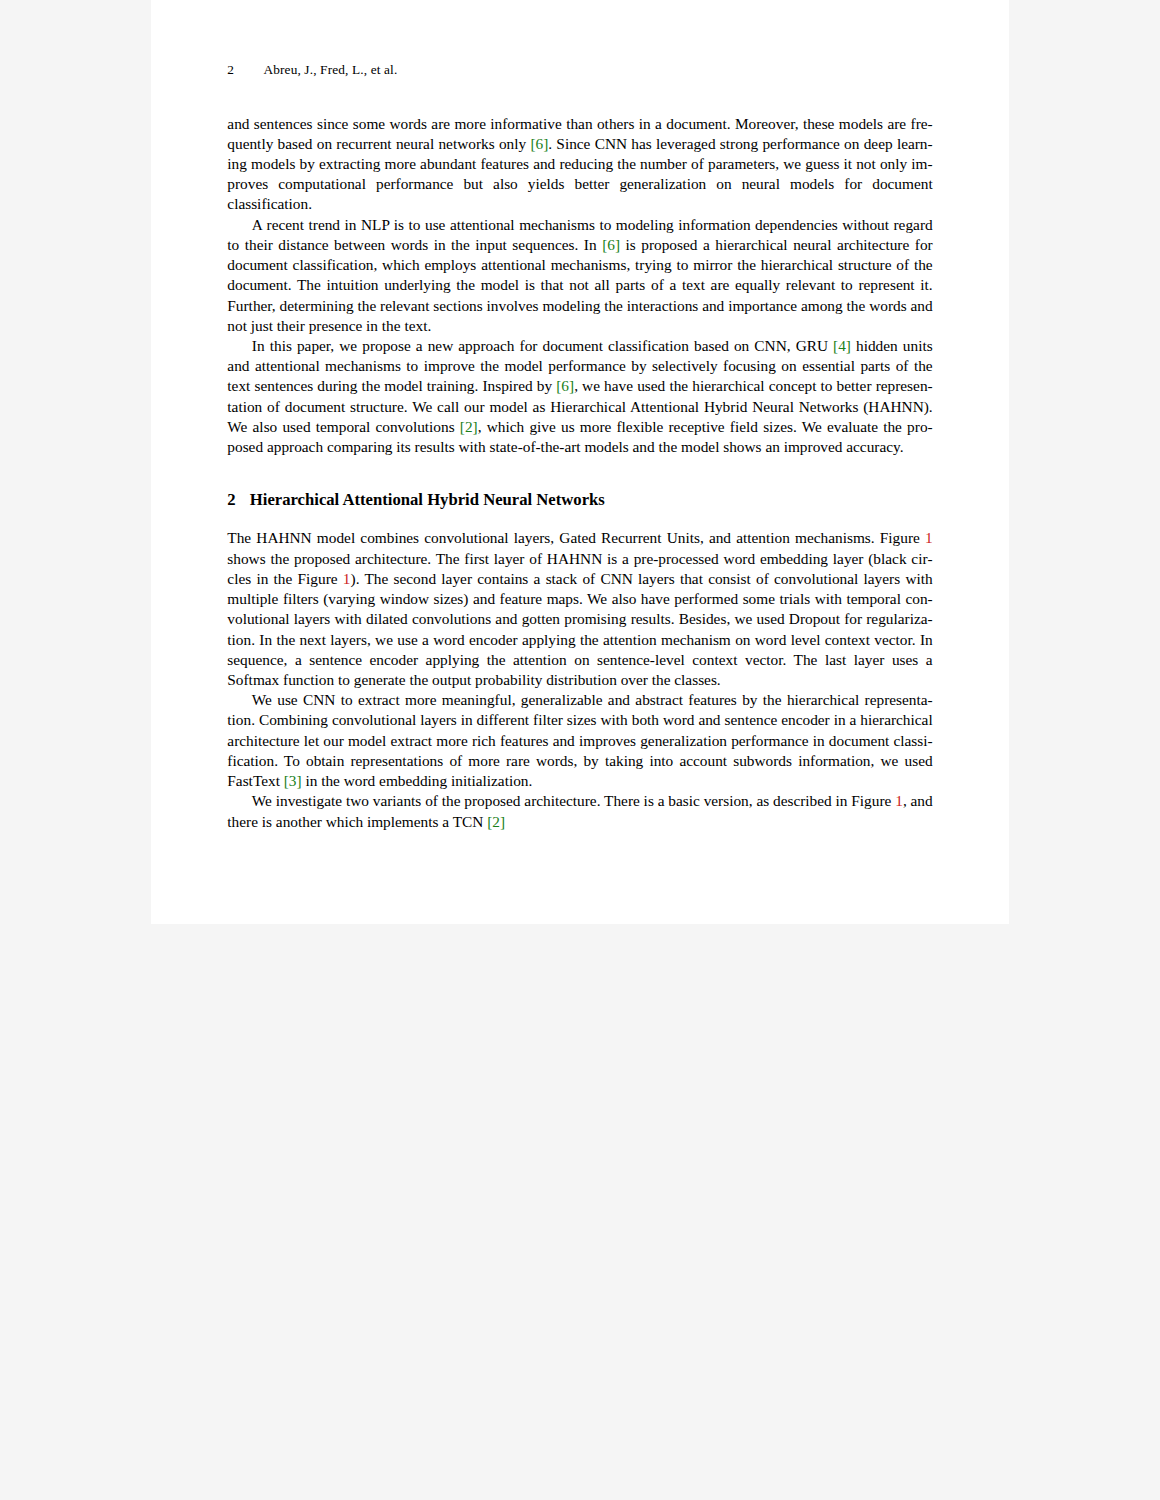2 Abreu, J., Fred, L., et al.
and sentences since some words are more informative than others in a document. Moreover, these models are frequently based on recurrent neural networks only [6]. Since CNN has leveraged strong performance on deep learning models by extracting more abundant features and reducing the number of parameters, we guess it not only improves computational performance but also yields better generalization on neural models for document classification.
A recent trend in NLP is to use attentional mechanisms to modeling information dependencies without regard to their distance between words in the input sequences. In [6] is proposed a hierarchical neural architecture for document classification, which employs attentional mechanisms, trying to mirror the hierarchical structure of the document. The intuition underlying the model is that not all parts of a text are equally relevant to represent it. Further, determining the relevant sections involves modeling the interactions and importance among the words and not just their presence in the text.
In this paper, we propose a new approach for document classification based on CNN, GRU [4] hidden units and attentional mechanisms to improve the model performance by selectively focusing on essential parts of the text sentences during the model training. Inspired by [6], we have used the hierarchical concept to better representation of document structure. We call our model as Hierarchical Attentional Hybrid Neural Networks (HAHNN). We also used temporal convolutions [2], which give us more flexible receptive field sizes. We evaluate the proposed approach comparing its results with state-of-the-art models and the model shows an improved accuracy.
2 Hierarchical Attentional Hybrid Neural Networks
The HAHNN model combines convolutional layers, Gated Recurrent Units, and attention mechanisms. Figure 1 shows the proposed architecture. The first layer of HAHNN is a pre-processed word embedding layer (black circles in the Figure 1). The second layer contains a stack of CNN layers that consist of convolutional layers with multiple filters (varying window sizes) and feature maps. We also have performed some trials with temporal convolutional layers with dilated convolutions and gotten promising results. Besides, we used Dropout for regularization. In the next layers, we use a word encoder applying the attention mechanism on word level context vector. In sequence, a sentence encoder applying the attention on sentence-level context vector. The last layer uses a Softmax function to generate the output probability distribution over the classes.
We use CNN to extract more meaningful, generalizable and abstract features by the hierarchical representation. Combining convolutional layers in different filter sizes with both word and sentence encoder in a hierarchical architecture let our model extract more rich features and improves generalization performance in document classification. To obtain representations of more rare words, by taking into account subwords information, we used FastText [3] in the word embedding initialization.
We investigate two variants of the proposed architecture. There is a basic version, as described in Figure 1, and there is another which implements a TCN [2]